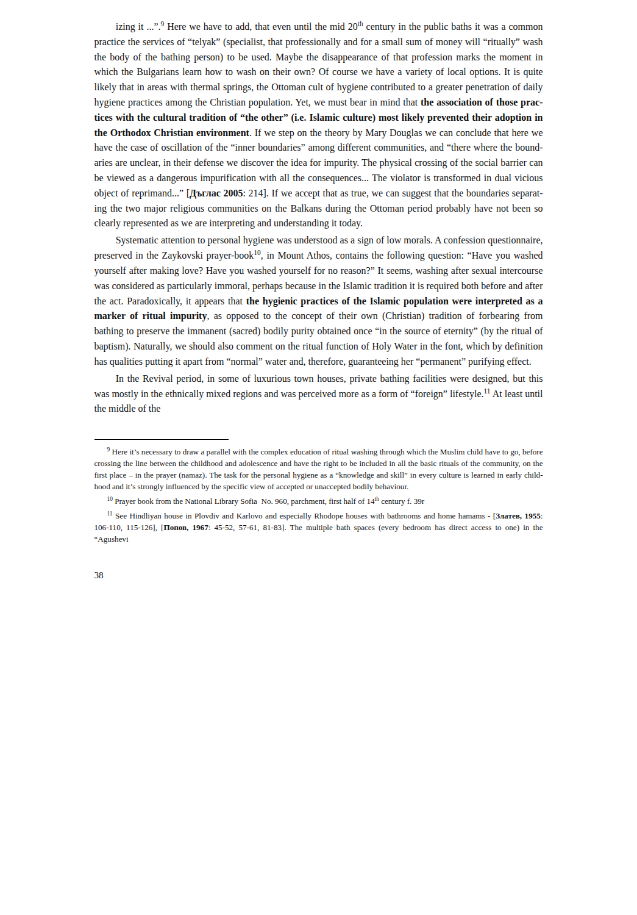izing it ...”.9 Here we have to add, that even until the mid 20th century in the public baths it was a common practice the services of “telyak” (specialist, that professionally and for a small sum of money will “ritually” wash the body of the bathing person) to be used. Maybe the disappearance of that profession marks the moment in which the Bulgarians learn how to wash on their own? Of course we have a variety of local options. It is quite likely that in areas with thermal springs, the Ottoman cult of hygiene contributed to a greater penetration of daily hygiene practices among the Christian population. Yet, we must bear in mind that the association of those practices with the cultural tradition of “the other” (i.e. Islamic culture) most likely prevented their adoption in the Orthodox Christian environment. If we step on the theory by Mary Douglas we can conclude that here we have the case of oscillation of the “inner boundaries” among different communities, and “there where the boundaries are unclear, in their defense we discover the idea for impurity. The physical crossing of the social barrier can be viewed as a dangerous impurification with all the consequences... The violator is transformed in dual vicious object of reprimand...” [Дъглас 2005: 214]. If we accept that as true, we can suggest that the boundaries separating the two major religious communities on the Balkans during the Ottoman period probably have not been so clearly represented as we are interpreting and understanding it today.
Systematic attention to personal hygiene was understood as a sign of low morals. A confession questionnaire, preserved in the Zaykovski prayer-book10, in Mount Athos, contains the following question: “Have you washed yourself after making love? Have you washed yourself for no reason?” It seems, washing after sexual intercourse was considered as particularly immoral, perhaps because in the Islamic tradition it is required both before and after the act. Paradoxically, it appears that the hygienic practices of the Islamic population were interpreted as a marker of ritual impurity, as opposed to the concept of their own (Christian) tradition of forbearing from bathing to preserve the immanent (sacred) bodily purity obtained once “in the source of eternity” (by the ritual of baptism). Naturally, we should also comment on the ritual function of Holy Water in the font, which by definition has qualities putting it apart from “normal” water and, therefore, guaranteeing her “permanent” purifying effect.
In the Revival period, in some of luxurious town houses, private bathing facilities were designed, but this was mostly in the ethnically mixed regions and was perceived more as a form of “foreign” lifestyle.11 At least until the middle of the
9 Here it’s necessary to draw a parallel with the complex education of ritual washing through which the Muslim child have to go, before crossing the line between the childhood and adolescence and have the right to be included in all the basic rituals of the community, on the first place – in the prayer (namaz). The task for the personal hygiene as a “knowledge and skill” in every culture is learned in early childhood and it’s strongly influenced by the specific view of accepted or unaccepted bodily behaviour.
10 Prayer book from the National Library Sofia No. 960, parchment, first half of 14th century f. 39r
11 See Hindliyan house in Plovdiv and Karlovo and especially Rhodope houses with bathrooms and home hamams - [Златев, 1955: 106-110, 115-126], [Попов, 1967: 45-52, 57-61, 81-83]. The multiple bath spaces (every bedroom has direct access to one) in the “Agushevi
38